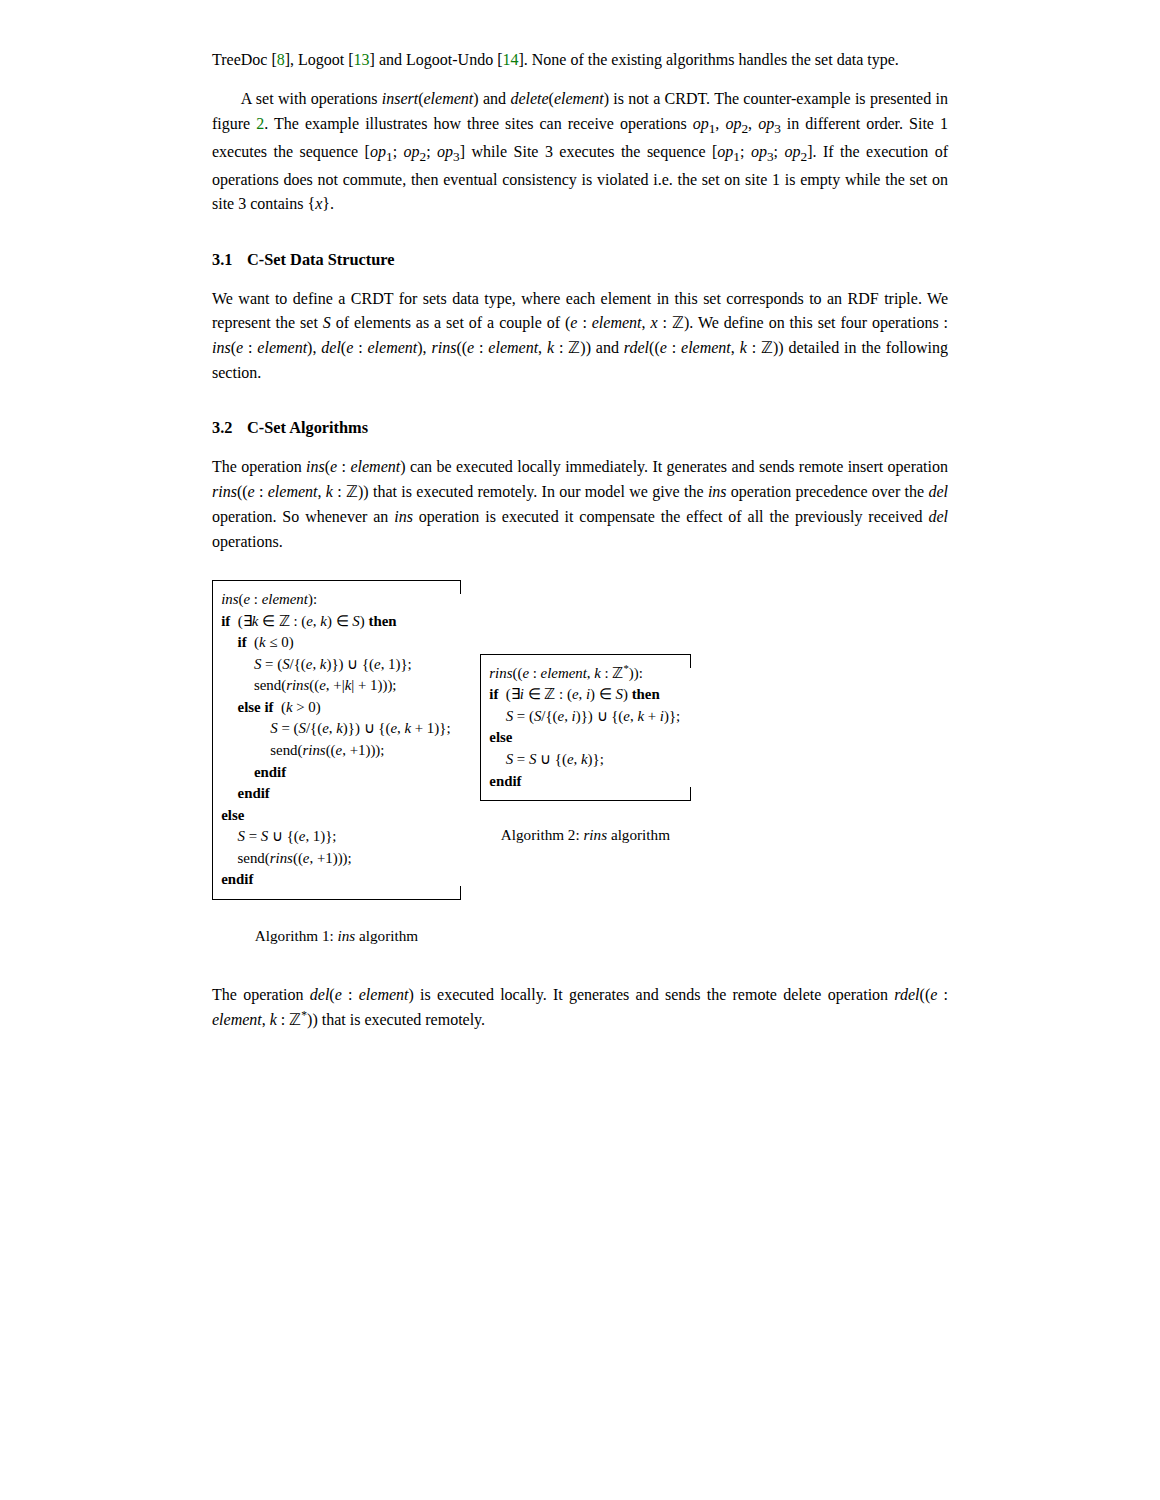TreeDoc [8], Logoot [13] and Logoot-Undo [14]. None of the existing algorithms handles the set data type.
A set with operations insert(element) and delete(element) is not a CRDT. The counter-example is presented in figure 2. The example illustrates how three sites can receive operations op1, op2, op3 in different order. Site 1 executes the sequence [op1; op2; op3] while Site 3 executes the sequence [op1; op3; op2]. If the execution of operations does not commute, then eventual consistency is violated i.e. the set on site 1 is empty while the set on site 3 contains {x}.
3.1 C-Set Data Structure
We want to define a CRDT for sets data type, where each element in this set corresponds to an RDF triple. We represent the set S of elements as a set of a couple of (e : element, x : ℤ). We define on this set four operations : ins(e : element), del(e : element), rins((e : element, k : ℤ)) and rdel((e : element, k : ℤ)) detailed in the following section.
3.2 C-Set Algorithms
The operation ins(e : element) can be executed locally immediately. It generates and sends remote insert operation rins((e : element, k : ℤ)) that is executed remotely. In our model we give the ins operation precedence over the del operation. So whenever an ins operation is executed it compensate the effect of all the previously received del operations.
ins(e : element): if (∃k ∈ ℤ : (e, k) ∈ S) then if (k ≤ 0) S = (S/{(e, k)}) ∪ {(e, 1)}; send(rins((e, +|k| + 1))); else if (k > 0) S = (S/{(e, k)}) ∪ {(e, k + 1)}; send(rins((e, +1))); endif endif else S = S ∪ {(e, 1)}; send(rins((e, +1))); endif
Algorithm 1: ins algorithm
rins((e : element, k : ℤ*)): if (∃i ∈ ℤ : (e, i) ∈ S) then S = (S/{(e, i)}) ∪ {(e, k + i)}; else S = S ∪ {(e, k)}; endif
Algorithm 2: rins algorithm
The operation del(e : element) is executed locally. It generates and sends the remote delete operation rdel((e : element, k : ℤ*)) that is executed remotely.